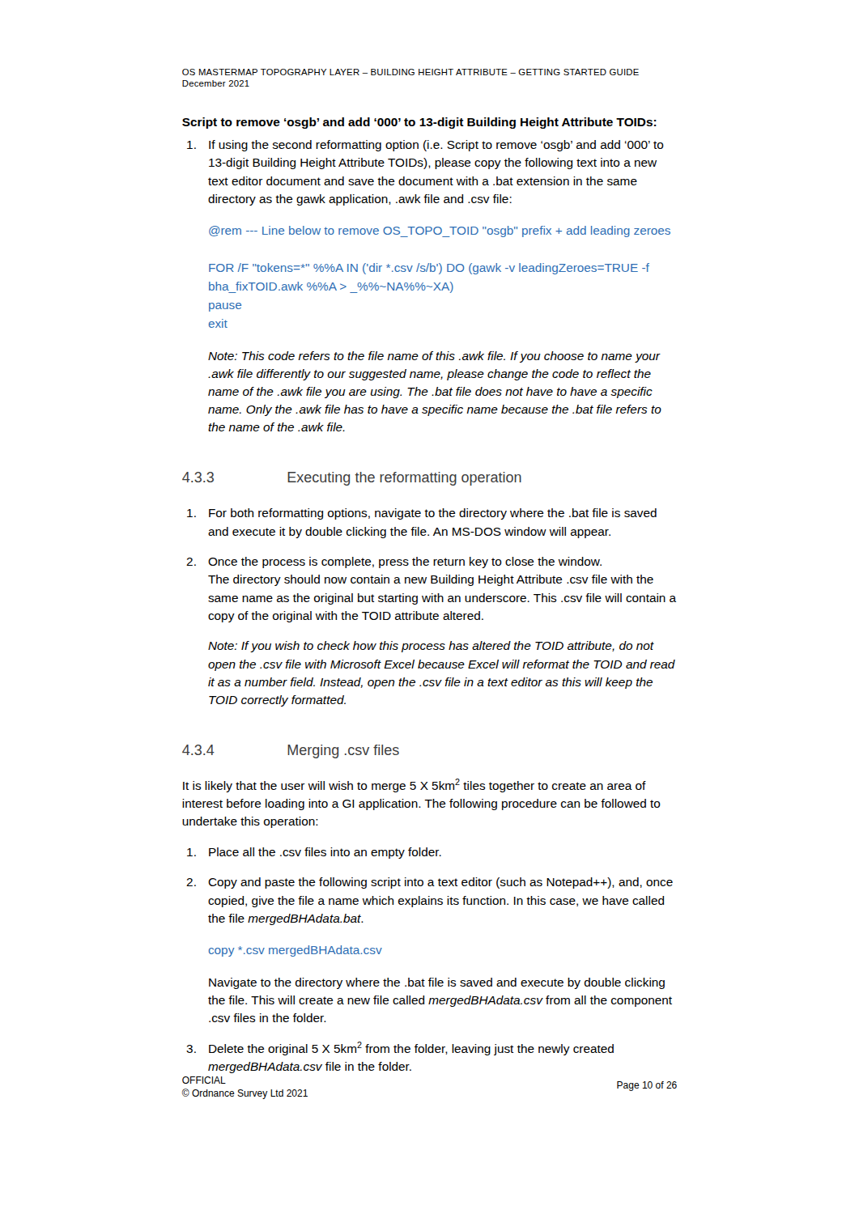OS MasterMap Topography Layer – Building Height Attribute – Getting Started Guide
December 2021
Script to remove ‘osgb’ and add ‘000’ to 13-digit Building Height Attribute TOIDs:
If using the second reformatting option (i.e. Script to remove ‘osgb’ and add ‘000’ to 13-digit Building Height Attribute TOIDs), please copy the following text into a new text editor document and save the document with a .bat extension in the same directory as the gawk application, .awk file and .csv file:
@rem --- Line below to remove OS_TOPO_TOID "osgb" prefix + add leading zeroes FOR /F "tokens=*" %%A IN ('dir *.csv /s/b') DO (gawk -v leadingZeroes=TRUE -f bha_fixTOID.awk %%A > _%%~NA%%~XA) pause exit
Note: This code refers to the file name of this .awk file. If you choose to name your .awk file differently to our suggested name, please change the code to reflect the name of the .awk file you are using. The .bat file does not have to have a specific name. Only the .awk file has to have a specific name because the .bat file refers to the name of the .awk file.
4.3.3 Executing the reformatting operation
For both reformatting options, navigate to the directory where the .bat file is saved and execute it by double clicking the file. An MS-DOS window will appear.
Once the process is complete, press the return key to close the window.
The directory should now contain a new Building Height Attribute .csv file with the same name as the original but starting with an underscore. This .csv file will contain a copy of the original with the TOID attribute altered.
Note: If you wish to check how this process has altered the TOID attribute, do not open the .csv file with Microsoft Excel because Excel will reformat the TOID and read it as a number field. Instead, open the .csv file in a text editor as this will keep the TOID correctly formatted.
4.3.4 Merging .csv files
It is likely that the user will wish to merge 5 X 5km2 tiles together to create an area of interest before loading into a GI application. The following procedure can be followed to undertake this operation:
Place all the .csv files into an empty folder.
Copy and paste the following script into a text editor (such as Notepad++), and, once copied, give the file a name which explains its function. In this case, we have called the file mergedBHAdata.bat.
copy *.csv mergedBHAdata.csv
Navigate to the directory where the .bat file is saved and execute by double clicking the file. This will create a new file called mergedBHAdata.csv from all the component .csv files in the folder.
Delete the original 5 X 5km2 from the folder, leaving just the newly created mergedBHAdata.csv file in the folder.
OFFICIAL
© Ordnance Survey Ltd 2021
Page 10 of 26